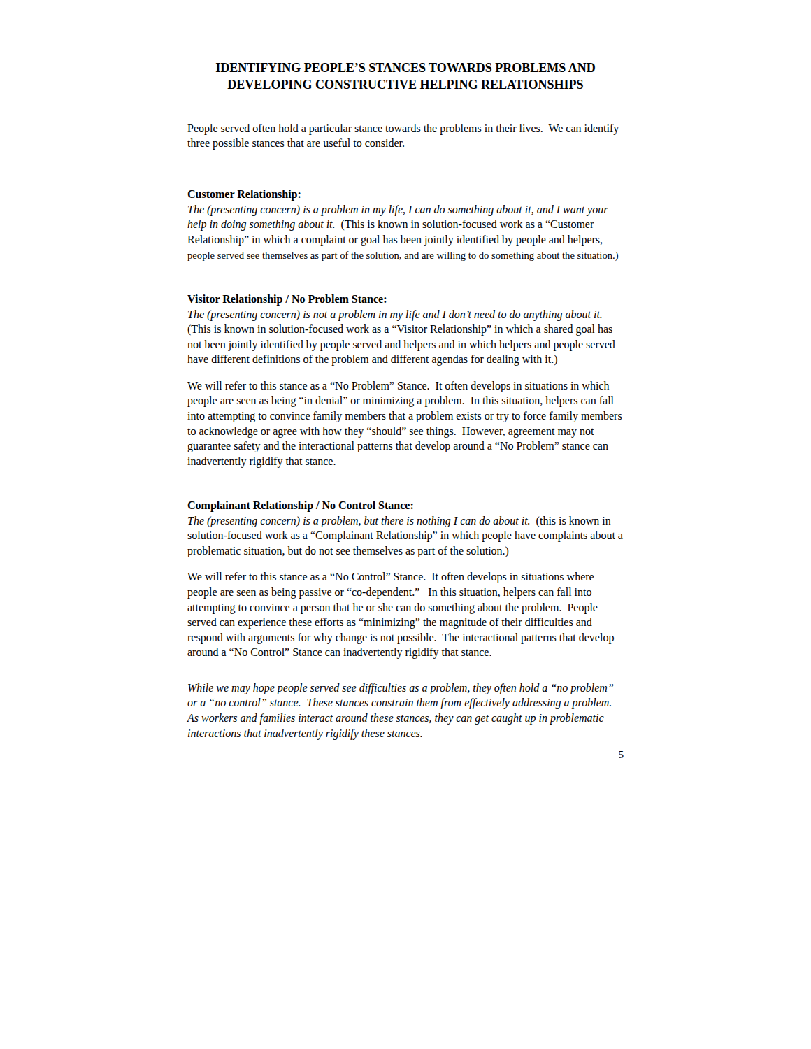Identifying People’s Stances Towards Problems and Developing Constructive Helping Relationships
People served often hold a particular stance towards the problems in their lives. We can identify three possible stances that are useful to consider.
Customer Relationship:
The (presenting concern) is a problem in my life, I can do something about it, and I want your help in doing something about it. (This is known in solution-focused work as a “Customer Relationship” in which a complaint or goal has been jointly identified by people and helpers, people served see themselves as part of the solution, and are willing to do something about the situation.)
Visitor Relationship / No Problem Stance:
The (presenting concern) is not a problem in my life and I don’t need to do anything about it.
(This is known in solution-focused work as a “Visitor Relationship” in which a shared goal has not been jointly identified by people served and helpers and in which helpers and people served have different definitions of the problem and different agendas for dealing with it.)
We will refer to this stance as a “No Problem” Stance. It often develops in situations in which people are seen as being “in denial” or minimizing a problem. In this situation, helpers can fall into attempting to convince family members that a problem exists or try to force family members to acknowledge or agree with how they “should” see things. However, agreement may not guarantee safety and the interactional patterns that develop around a “No Problem” stance can inadvertently rigidify that stance.
Complainant Relationship / No Control Stance:
The (presenting concern) is a problem, but there is nothing I can do about it. (this is known in solution-focused work as a “Complainant Relationship” in which people have complaints about a problematic situation, but do not see themselves as part of the solution.)
We will refer to this stance as a “No Control” Stance. It often develops in situations where people are seen as being passive or “co-dependent.” In this situation, helpers can fall into attempting to convince a person that he or she can do something about the problem. People served can experience these efforts as “minimizing” the magnitude of their difficulties and respond with arguments for why change is not possible. The interactional patterns that develop around a “No Control” Stance can inadvertently rigidify that stance.
While we may hope people served see difficulties as a problem, they often hold a “no problem” or a “no control” stance. These stances constrain them from effectively addressing a problem. As workers and families interact around these stances, they can get caught up in problematic interactions that inadvertently rigidify these stances.
5